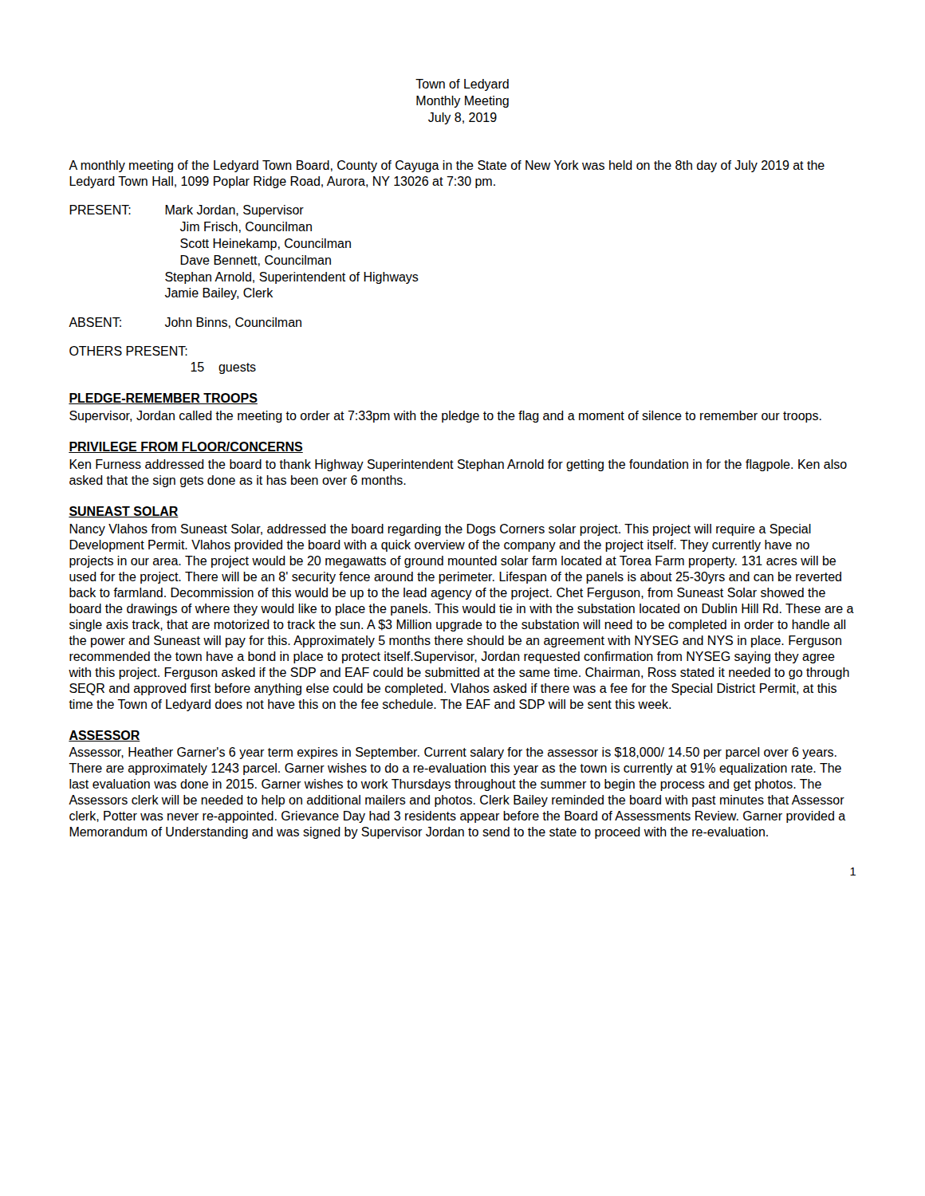Town of Ledyard
Monthly Meeting
July 8, 2019
A monthly meeting of the Ledyard Town Board, County of Cayuga in the State of New York was held on the 8th day of July 2019 at the Ledyard Town Hall, 1099 Poplar Ridge Road, Aurora, NY 13026 at 7:30 pm.
PRESENT:
Mark Jordan, Supervisor
Jim Frisch, Councilman
Scott Heinekamp, Councilman
Dave Bennett, Councilman
Stephan Arnold, Superintendent of Highways
Jamie Bailey, Clerk
ABSENT:
John Binns, Councilman
OTHERS PRESENT:
15 guests
PLEDGE-REMEMBER TROOPS
Supervisor, Jordan called the meeting to order at 7:33pm with the pledge to the flag and a moment of silence to remember our troops.
PRIVILEGE FROM FLOOR/CONCERNS
Ken Furness addressed the board to thank Highway Superintendent Stephan Arnold for getting the foundation in for the flagpole. Ken also asked that the sign gets done as it has been over 6 months.
SUNEAST SOLAR
Nancy Vlahos from Suneast Solar, addressed the board regarding the Dogs Corners solar project. This project will require a Special Development Permit. Vlahos provided the board with a quick overview of the company and the project itself. They currently have no projects in our area. The project would be 20 megawatts of ground mounted solar farm located at Torea Farm property. 131 acres will be used for the project. There will be an 8' security fence around the perimeter. Lifespan of the panels is about 25-30yrs and can be reverted back to farmland. Decommission of this would be up to the lead agency of the project. Chet Ferguson, from Suneast Solar showed the board the drawings of where they would like to place the panels. This would tie in with the substation located on Dublin Hill Rd. These are a single axis track, that are motorized to track the sun. A $3 Million upgrade to the substation will need to be completed in order to handle all the power and Suneast will pay for this. Approximately 5 months there should be an agreement with NYSEG and NYS in place. Ferguson recommended the town have a bond in place to protect itself.Supervisor, Jordan requested confirmation from NYSEG saying they agree with this project. Ferguson asked if the SDP and EAF could be submitted at the same time. Chairman, Ross stated it needed to go through SEQR and approved first before anything else could be completed. Vlahos asked if there was a fee for the Special District Permit, at this time the Town of Ledyard does not have this on the fee schedule. The EAF and SDP will be sent this week.
ASSESSOR
Assessor, Heather Garner's 6 year term expires in September. Current salary for the assessor is $18,000/ 14.50 per parcel over 6 years. There are approximately 1243 parcel. Garner wishes to do a re-evaluation this year as the town is currently at 91% equalization rate. The last evaluation was done in 2015. Garner wishes to work Thursdays throughout the summer to begin the process and get photos. The Assessors clerk will be needed to help on additional mailers and photos. Clerk Bailey reminded the board with past minutes that Assessor clerk, Potter was never re-appointed. Grievance Day had 3 residents appear before the Board of Assessments Review. Garner provided a Memorandum of Understanding and was signed by Supervisor Jordan to send to the state to proceed with the re-evaluation.
1